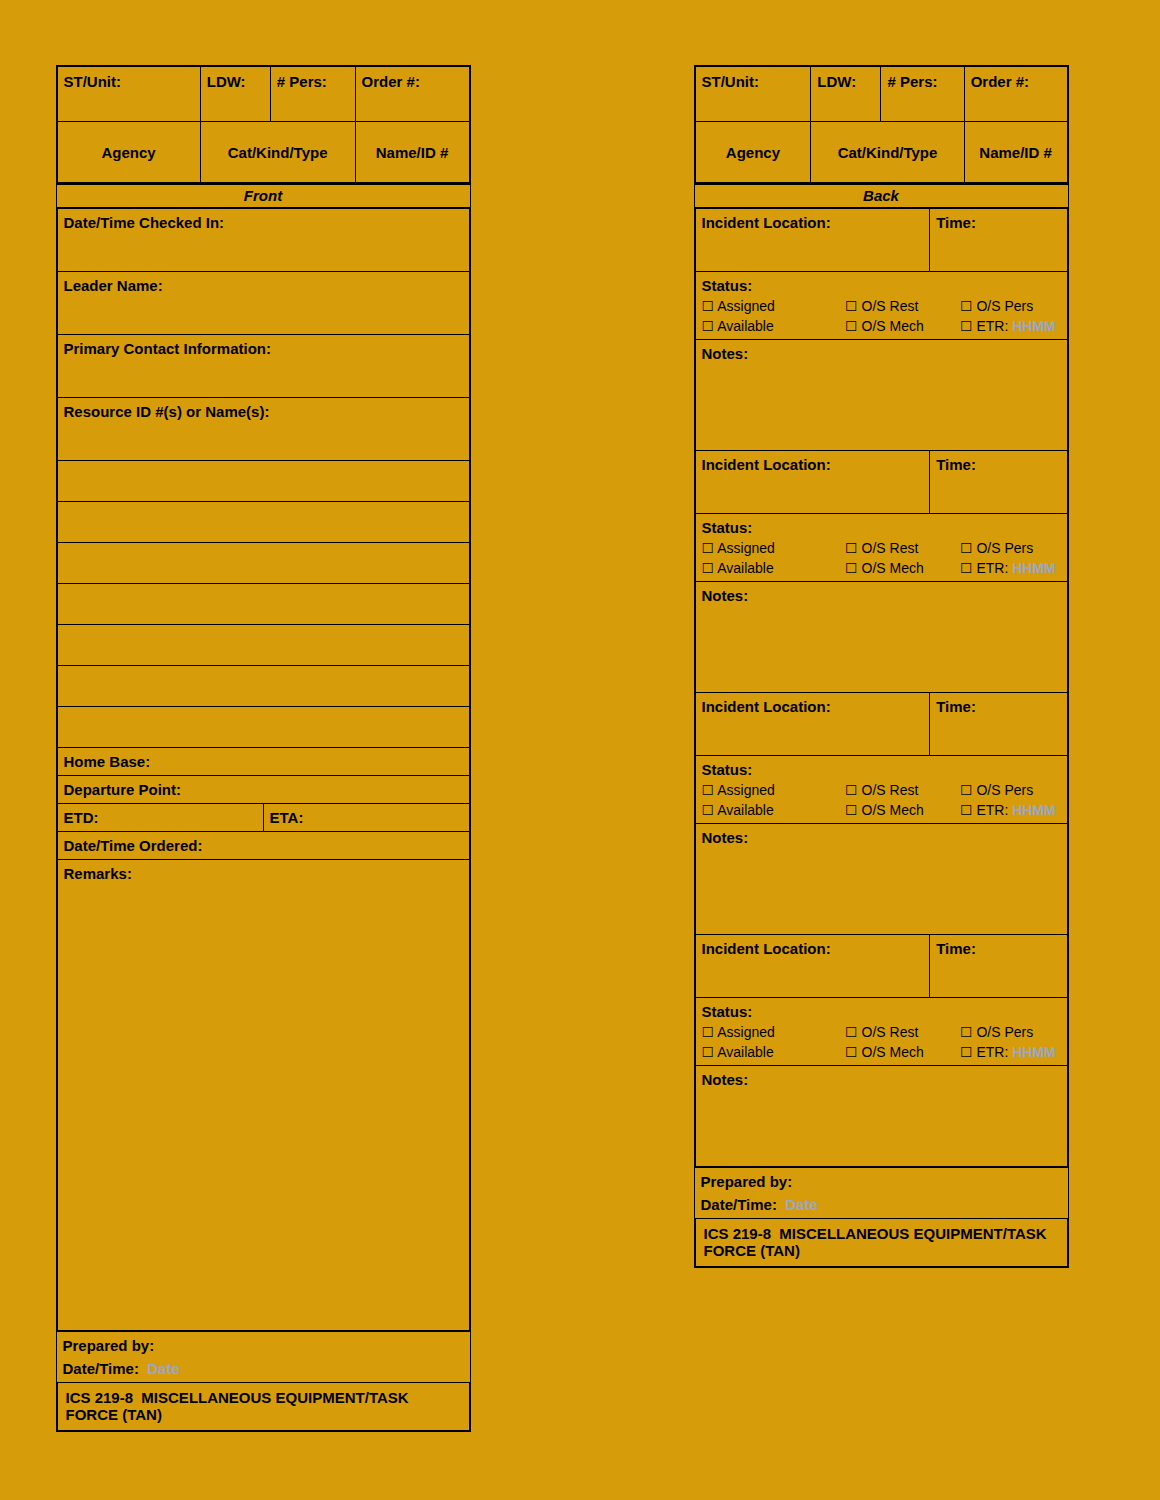| ST/Unit: | LDW: | # Pers: | Order #: |
| Agency | Cat/Kind/Type | Name/ID # |
Front
| Date/Time Checked In: |
| Leader Name: |
| Primary Contact Information: |
| Resource ID #(s) or Name(s): |
| Home Base: |
| Departure Point: |
| / ETD: / ETA: / |
| Date/Time Ordered: |
| Remarks: |
Prepared by:
Date/Time: Date
ICS 219-8 MISCELLANEOUS EQUIPMENT/TASK FORCE (TAN)
| ST/Unit: | LDW: | # Pers: | Order #: |
| Agency | Cat/Kind/Type | Name/ID # |
Back
| Incident Location: | Time: |
| Status: ☐ Assigned ☐ O/S Rest ☐ O/S Pers ☐ Available ☐ O/S Mech ☐ ETR: HHMM |
| Notes: |
| Incident Location: | Time: |
| Status: ☐ Assigned ☐ O/S Rest ☐ O/S Pers ☐ Available ☐ O/S Mech ☐ ETR: HHMM |
| Notes: |
| Incident Location: | Time: |
| Status: ☐ Assigned ☐ O/S Rest ☐ O/S Pers ☐ Available ☐ O/S Mech ☐ ETR: HHMM |
| Notes: |
| Incident Location: | Time: |
| Status: ☐ Assigned ☐ O/S Rest ☐ O/S Pers ☐ Available ☐ O/S Mech ☐ ETR: HHMM |
| Notes: |
Prepared by:
Date/Time: Date
ICS 219-8 MISCELLANEOUS EQUIPMENT/TASK FORCE (TAN)